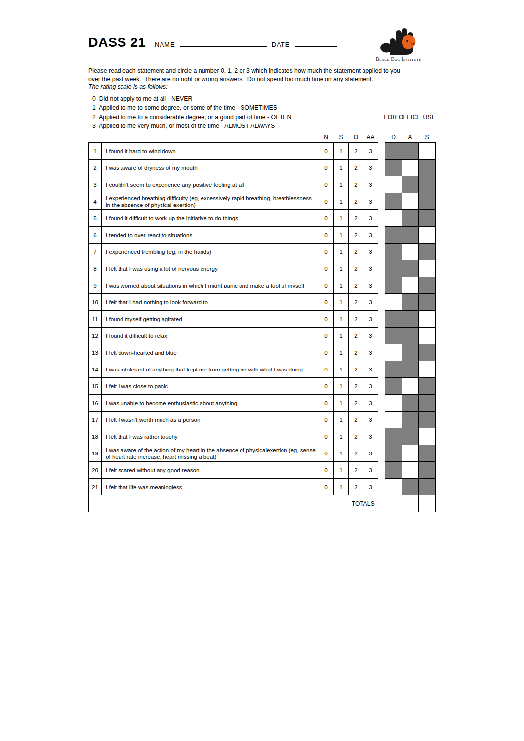DASS 21
NAME DATE
Black Dog Institute
Please read each statement and circle a number 0, 1, 2 or 3 which indicates how much the statement applied to you over the past week. There are no right or wrong answers. Do not spend too much time on any statement.
The rating scale is as follows:
0 Did not apply to me at all - NEVER
1 Applied to me to some degree, or some of the time - SOMETIMES
2 Applied to me to a considerable degree, or a good part of time - OFTEN
3 Applied to me very much, or most of the time - ALMOST ALWAYS
FOR OFFICE USE
| | | N | S | O | AA | | D | A | S |
| --- | --- | --- | --- | --- | --- | --- | --- | --- | --- |
| 1 | I found it hard to wind down | 0 | 1 | 2 | 3 | | | | |
| 2 | I was aware of dryness of my mouth | 0 | 1 | 2 | 3 | | | | |
| 3 | I couldn’t seem to experience any positive feeling at all | 0 | 1 | 2 | 3 | | | | |
| 4 | I experienced breathing difficulty (eg, excessively rapid breathing, breathlessness in the absence of physical exertion) | 0 | 1 | 2 | 3 | | | | |
| 5 | I found it difficult to work up the initiative to do things | 0 | 1 | 2 | 3 | | | | |
| 6 | I tended to over-react to situations | 0 | 1 | 2 | 3 | | | | |
| 7 | I experienced trembling (eg, in the hands) | 0 | 1 | 2 | 3 | | | | |
| 8 | I felt that I was using a lot of nervous energy | 0 | 1 | 2 | 3 | | | | |
| 9 | I was worried about situations in which I might panic and make a fool of myself | 0 | 1 | 2 | 3 | | | | |
| 10 | I felt that I had nothing to look forward to | 0 | 1 | 2 | 3 | | | | |
| 11 | I found myself getting agitated | 0 | 1 | 2 | 3 | | | | |
| 12 | I found it difficult to relax | 0 | 1 | 2 | 3 | | | | |
| 13 | I felt down-hearted and blue | 0 | 1 | 2 | 3 | | | | |
| 14 | I was intolerant of anything that kept me from getting on with what I was doing | 0 | 1 | 2 | 3 | | | | |
| 15 | I felt I was close to panic | 0 | 1 | 2 | 3 | | | | |
| 16 | I was unable to become enthusiastic about anything | 0 | 1 | 2 | 3 | | | | |
| 17 | I felt I wasn’t worth much as a person | 0 | 1 | 2 | 3 | | | | |
| 18 | I felt that I was rather touchy | 0 | 1 | 2 | 3 | | | | |
| 19 | I was aware of the action of my heart in the absence of physicalexertion (eg, sense of heart rate increase, heart missing a beat) | 0 | 1 | 2 | 3 | | | | |
| 20 | I felt scared without any good reason | 0 | 1 | 2 | 3 | | | | |
| 21 | I felt that life was meaningless | 0 | 1 | 2 | 3 | | | | |
| TOTALS | | | | |